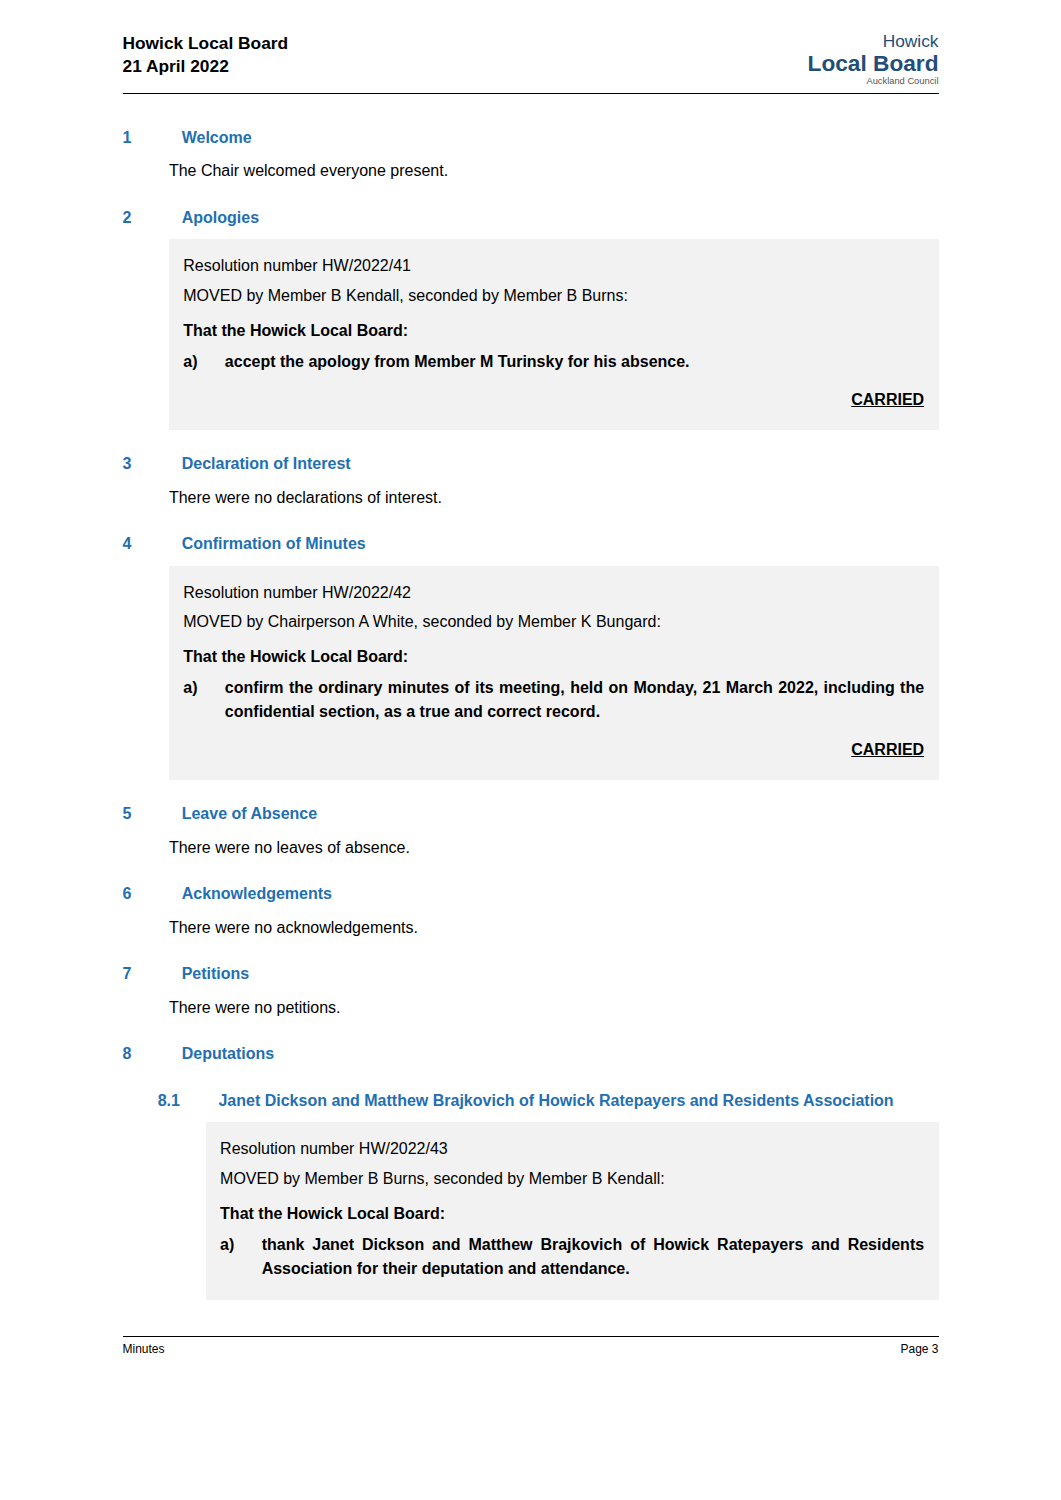Howick Local Board
21 April 2022
Howick
Local Board
Auckland Council
1 Welcome
The Chair welcomed everyone present.
2 Apologies
Resolution number HW/2022/41
MOVED by Member B Kendall, seconded by Member B Burns:
That the Howick Local Board:
a) accept the apology from Member M Turinsky for his absence.
CARRIED
3 Declaration of Interest
There were no declarations of interest.
4 Confirmation of Minutes
Resolution number HW/2022/42
MOVED by Chairperson A White, seconded by Member K Bungard:
That the Howick Local Board:
a) confirm the ordinary minutes of its meeting, held on Monday, 21 March 2022, including the confidential section, as a true and correct record.
CARRIED
5 Leave of Absence
There were no leaves of absence.
6 Acknowledgements
There were no acknowledgements.
7 Petitions
There were no petitions.
8 Deputations
8.1 Janet Dickson and Matthew Brajkovich of Howick Ratepayers and Residents Association
Resolution number HW/2022/43
MOVED by Member B Burns, seconded by Member B Kendall:
That the Howick Local Board:
a) thank Janet Dickson and Matthew Brajkovich of Howick Ratepayers and Residents Association for their deputation and attendance.
Minutes Page 3